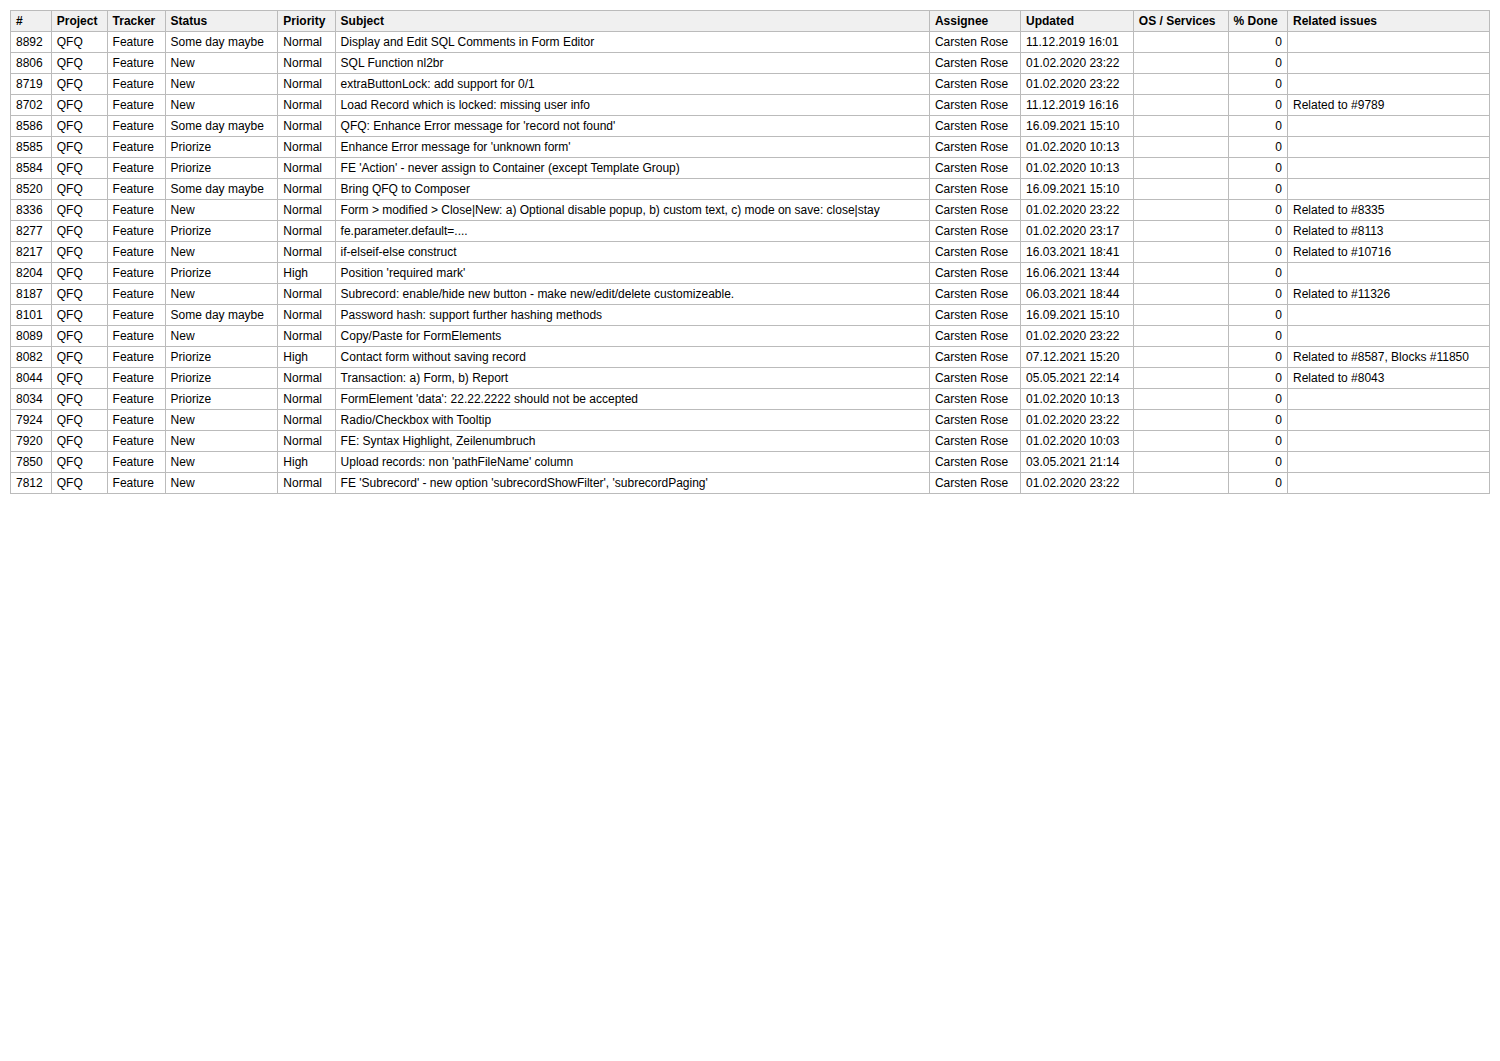| # | Project | Tracker | Status | Priority | Subject | Assignee | Updated | OS / Services | % Done | Related issues |
| --- | --- | --- | --- | --- | --- | --- | --- | --- | --- | --- |
| 8892 | QFQ | Feature | Some day maybe | Normal | Display and Edit SQL Comments in Form Editor | Carsten Rose | 11.12.2019 16:01 | | 0 | |
| 8806 | QFQ | Feature | New | Normal | SQL Function nl2br | Carsten Rose | 01.02.2020 23:22 | | 0 | |
| 8719 | QFQ | Feature | New | Normal | extraButtonLock: add support for 0/1 | Carsten Rose | 01.02.2020 23:22 | | 0 | |
| 8702 | QFQ | Feature | New | Normal | Load Record which is locked: missing user info | Carsten Rose | 11.12.2019 16:16 | | 0 | Related to #9789 |
| 8586 | QFQ | Feature | Some day maybe | Normal | QFQ: Enhance Error message for 'record not found' | Carsten Rose | 16.09.2021 15:10 | | 0 | |
| 8585 | QFQ | Feature | Priorize | Normal | Enhance Error message for 'unknown form' | Carsten Rose | 01.02.2020 10:13 | | 0 | |
| 8584 | QFQ | Feature | Priorize | Normal | FE 'Action' - never assign to Container (except Template Group) | Carsten Rose | 01.02.2020 10:13 | | 0 | |
| 8520 | QFQ | Feature | Some day maybe | Normal | Bring QFQ to Composer | Carsten Rose | 16.09.2021 15:10 | | 0 | |
| 8336 | QFQ | Feature | New | Normal | Form > modified > Close/New: a) Optional disable popup, b) custom text, c) mode on save: close/stay | Carsten Rose | 01.02.2020 23:22 | | 0 | Related to #8335 |
| 8277 | QFQ | Feature | Priorize | Normal | fe.parameter.default=.... | Carsten Rose | 01.02.2020 23:17 | | 0 | Related to #8113 |
| 8217 | QFQ | Feature | New | Normal | if-elseif-else construct | Carsten Rose | 16.03.2021 18:41 | | 0 | Related to #10716 |
| 8204 | QFQ | Feature | Priorize | High | Position 'required mark' | Carsten Rose | 16.06.2021 13:44 | | 0 | |
| 8187 | QFQ | Feature | New | Normal | Subrecord: enable/hide new button - make new/edit/delete customizeable. | Carsten Rose | 06.03.2021 18:44 | | 0 | Related to #11326 |
| 8101 | QFQ | Feature | Some day maybe | Normal | Password hash: support further hashing methods | Carsten Rose | 16.09.2021 15:10 | | 0 | |
| 8089 | QFQ | Feature | New | Normal | Copy/Paste for FormElements | Carsten Rose | 01.02.2020 23:22 | | 0 | |
| 8082 | QFQ | Feature | Priorize | High | Contact form without saving record | Carsten Rose | 07.12.2021 15:20 | | 0 | Related to #8587, Blocks #11850 |
| 8044 | QFQ | Feature | Priorize | Normal | Transaction: a) Form, b) Report | Carsten Rose | 05.05.2021 22:14 | | 0 | Related to #8043 |
| 8034 | QFQ | Feature | Priorize | Normal | FormElement 'data': 22.22.2222 should not be accepted | Carsten Rose | 01.02.2020 10:13 | | 0 | |
| 7924 | QFQ | Feature | New | Normal | Radio/Checkbox with Tooltip | Carsten Rose | 01.02.2020 23:22 | | 0 | |
| 7920 | QFQ | Feature | New | Normal | FE: Syntax Highlight, Zeilenumbruch | Carsten Rose | 01.02.2020 10:03 | | 0 | |
| 7850 | QFQ | Feature | New | High | Upload records: non 'pathFileName' column | Carsten Rose | 03.05.2021 21:14 | | 0 | |
| 7812 | QFQ | Feature | New | Normal | FE 'Subrecord' - new option 'subrecordShowFilter', 'subrecordPaging' | Carsten Rose | 01.02.2020 23:22 | | 0 | |